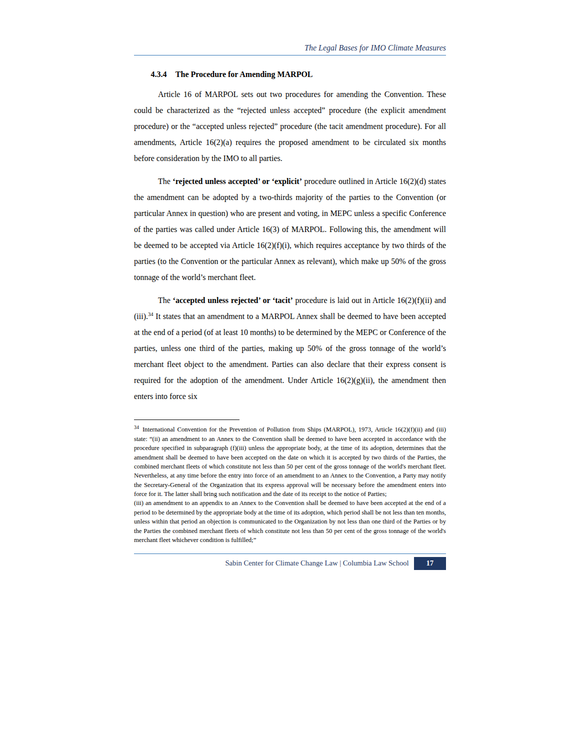The Legal Bases for IMO Climate Measures
4.3.4 The Procedure for Amending MARPOL
Article 16 of MARPOL sets out two procedures for amending the Convention. These could be characterized as the “rejected unless accepted” procedure (the explicit amendment procedure) or the “accepted unless rejected” procedure (the tacit amendment procedure). For all amendments, Article 16(2)(a) requires the proposed amendment to be circulated six months before consideration by the IMO to all parties.
The ‘rejected unless accepted’ or ‘explicit’ procedure outlined in Article 16(2)(d) states the amendment can be adopted by a two-thirds majority of the parties to the Convention (or particular Annex in question) who are present and voting, in MEPC unless a specific Conference of the parties was called under Article 16(3) of MARPOL. Following this, the amendment will be deemed to be accepted via Article 16(2)(f)(i), which requires acceptance by two thirds of the parties (to the Convention or the particular Annex as relevant), which make up 50% of the gross tonnage of the world’s merchant fleet.
The ‘accepted unless rejected’ or ‘tacit’ procedure is laid out in Article 16(2)(f)(ii) and (iii).34 It states that an amendment to a MARPOL Annex shall be deemed to have been accepted at the end of a period (of at least 10 months) to be determined by the MEPC or Conference of the parties, unless one third of the parties, making up 50% of the gross tonnage of the world’s merchant fleet object to the amendment. Parties can also declare that their express consent is required for the adoption of the amendment. Under Article 16(2)(g)(ii), the amendment then enters into force six
34 International Convention for the Prevention of Pollution from Ships (MARPOL), 1973, Article 16(2)(f)(ii) and (iii) state: “(ii) an amendment to an Annex to the Convention shall be deemed to have been accepted in accordance with the procedure specified in subparagraph (f)(iii) unless the appropriate body, at the time of its adoption, determines that the amendment shall be deemed to have been accepted on the date on which it is accepted by two thirds of the Parties, the combined merchant fleets of which constitute not less than 50 per cent of the gross tonnage of the world's merchant fleet. Nevertheless, at any time before the entry into force of an amendment to an Annex to the Convention, a Party may notify the Secretary-General of the Organization that its express approval will be necessary before the amendment enters into force for it. The latter shall bring such notification and the date of its receipt to the notice of Parties;
(iii) an amendment to an appendix to an Annex to the Convention shall be deemed to have been accepted at the end of a period to be determined by the appropriate body at the time of its adoption, which period shall be not less than ten months, unless within that period an objection is communicated to the Organization by not less than one third of the Parties or by the Parties the combined merchant fleets of which constitute not less than 50 per cent of the gross tonnage of the world's merchant fleet whichever condition is fulfilled;”
Sabin Center for Climate Change Law | Columbia Law School
17